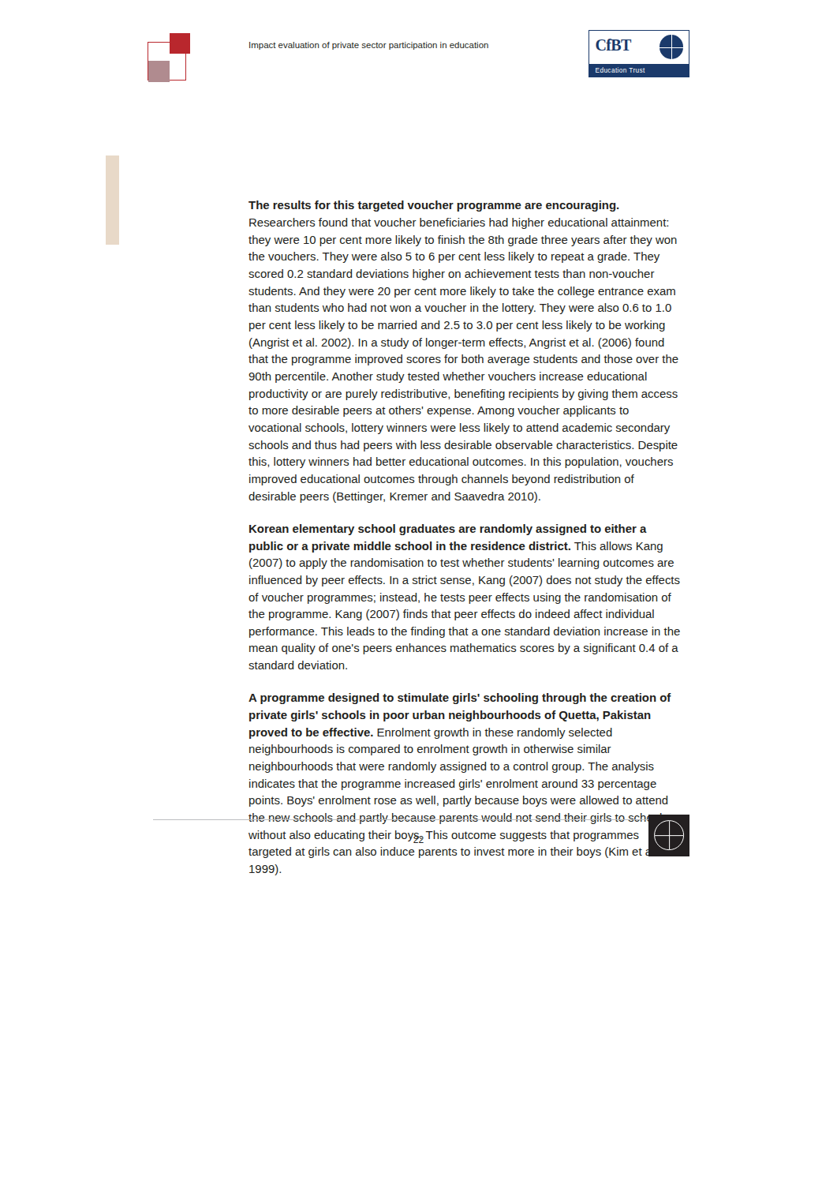Impact evaluation of private sector participation in education
CfBT
Education Trust
The results for this targeted voucher programme are encouraging. Researchers found that voucher beneficiaries had higher educational attainment: they were 10 per cent more likely to finish the 8th grade three years after they won the vouchers. They were also 5 to 6 per cent less likely to repeat a grade. They scored 0.2 standard deviations higher on achievement tests than non-voucher students. And they were 20 per cent more likely to take the college entrance exam than students who had not won a voucher in the lottery. They were also 0.6 to 1.0 per cent less likely to be married and 2.5 to 3.0 per cent less likely to be working (Angrist et al. 2002). In a study of longer-term effects, Angrist et al. (2006) found that the programme improved scores for both average students and those over the 90th percentile. Another study tested whether vouchers increase educational productivity or are purely redistributive, benefiting recipients by giving them access to more desirable peers at others' expense. Among voucher applicants to vocational schools, lottery winners were less likely to attend academic secondary schools and thus had peers with less desirable observable characteristics. Despite this, lottery winners had better educational outcomes. In this population, vouchers improved educational outcomes through channels beyond redistribution of desirable peers (Bettinger, Kremer and Saavedra 2010).
Korean elementary school graduates are randomly assigned to either a public or a private middle school in the residence district. This allows Kang (2007) to apply the randomisation to test whether students' learning outcomes are influenced by peer effects. In a strict sense, Kang (2007) does not study the effects of voucher programmes; instead, he tests peer effects using the randomisation of the programme. Kang (2007) finds that peer effects do indeed affect individual performance. This leads to the finding that a one standard deviation increase in the mean quality of one's peers enhances mathematics scores by a significant 0.4 of a standard deviation.
A programme designed to stimulate girls' schooling through the creation of private girls' schools in poor urban neighbourhoods of Quetta, Pakistan proved to be effective. Enrolment growth in these randomly selected neighbourhoods is compared to enrolment growth in otherwise similar neighbourhoods that were randomly assigned to a control group. The analysis indicates that the programme increased girls' enrolment around 33 percentage points. Boys' enrolment rose as well, partly because boys were allowed to attend the new schools and partly because parents would not send their girls to school without also educating their boys. This outcome suggests that programmes targeted at girls can also induce parents to invest more in their boys (Kim et al. 1999).
22